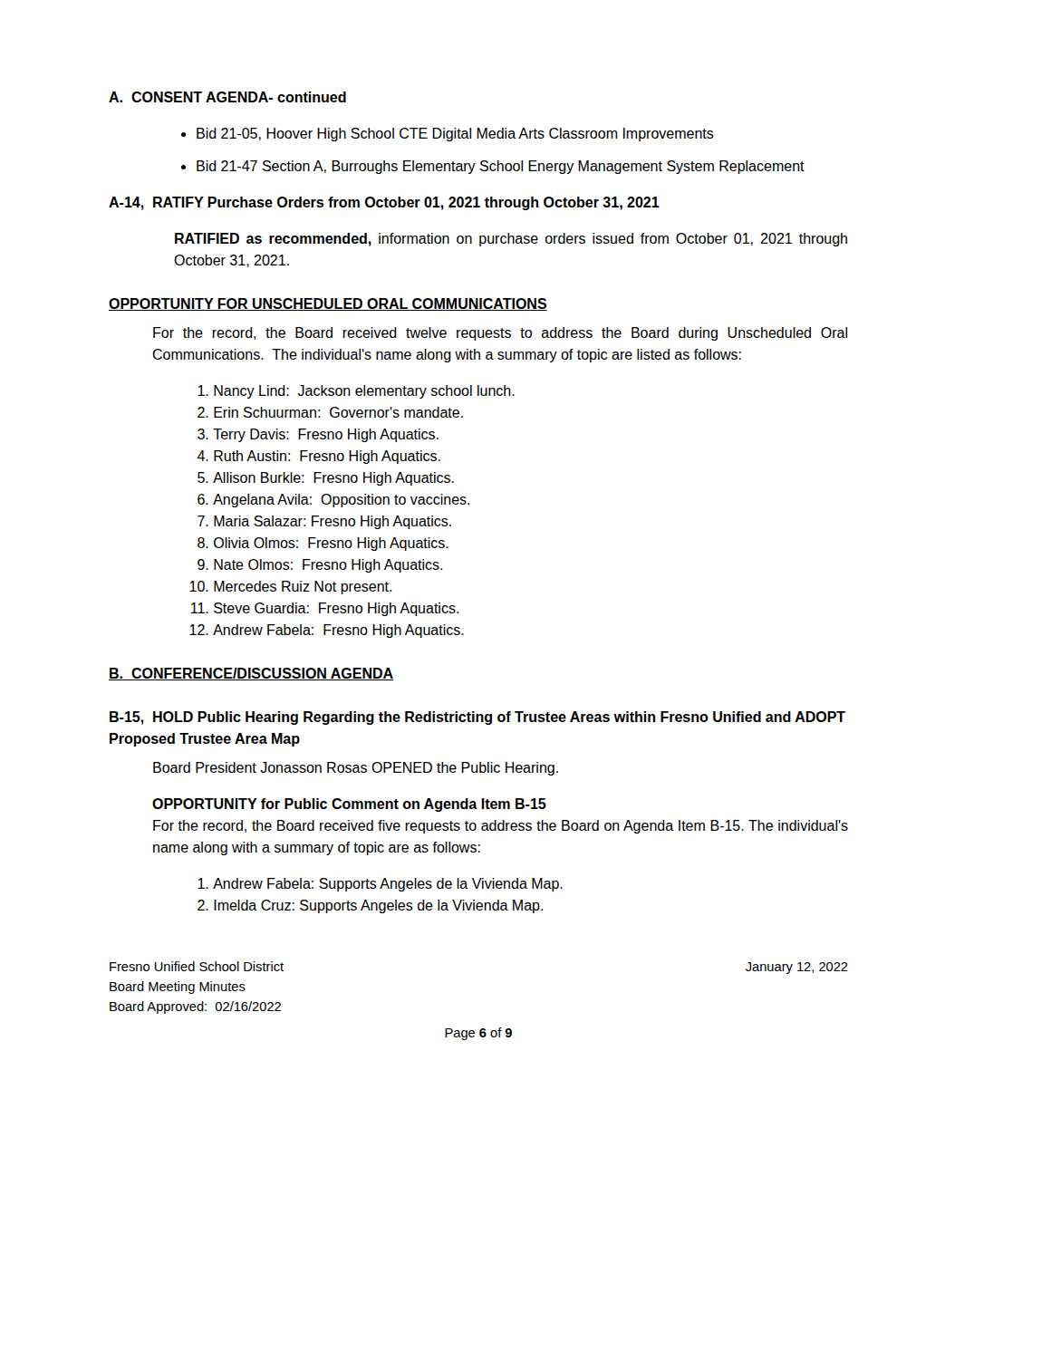A. CONSENT AGENDA- continued
Bid 21-05, Hoover High School CTE Digital Media Arts Classroom Improvements
Bid 21-47 Section A, Burroughs Elementary School Energy Management System Replacement
A-14, RATIFY Purchase Orders from October 01, 2021 through October 31, 2021
RATIFIED as recommended, information on purchase orders issued from October 01, 2021 through October 31, 2021.
OPPORTUNITY FOR UNSCHEDULED ORAL COMMUNICATIONS
For the record, the Board received twelve requests to address the Board during Unscheduled Oral Communications. The individual's name along with a summary of topic are listed as follows:
Nancy Lind: Jackson elementary school lunch.
Erin Schuurman: Governor's mandate.
Terry Davis: Fresno High Aquatics.
Ruth Austin: Fresno High Aquatics.
Allison Burkle: Fresno High Aquatics.
Angelana Avila: Opposition to vaccines.
Maria Salazar: Fresno High Aquatics.
Olivia Olmos: Fresno High Aquatics.
Nate Olmos: Fresno High Aquatics.
Mercedes Ruiz Not present.
Steve Guardia: Fresno High Aquatics.
Andrew Fabela: Fresno High Aquatics.
B. CONFERENCE/DISCUSSION AGENDA
B-15, HOLD Public Hearing Regarding the Redistricting of Trustee Areas within Fresno Unified and ADOPT Proposed Trustee Area Map
Board President Jonasson Rosas OPENED the Public Hearing.
OPPORTUNITY for Public Comment on Agenda Item B-15
For the record, the Board received five requests to address the Board on Agenda Item B-15. The individual's name along with a summary of topic are as follows:
Andrew Fabela: Supports Angeles de la Vivienda Map.
Imelda Cruz: Supports Angeles de la Vivienda Map.
Fresno Unified School District
Board Meeting Minutes
Board Approved: 02/16/2022
January 12, 2022
Page 6 of 9